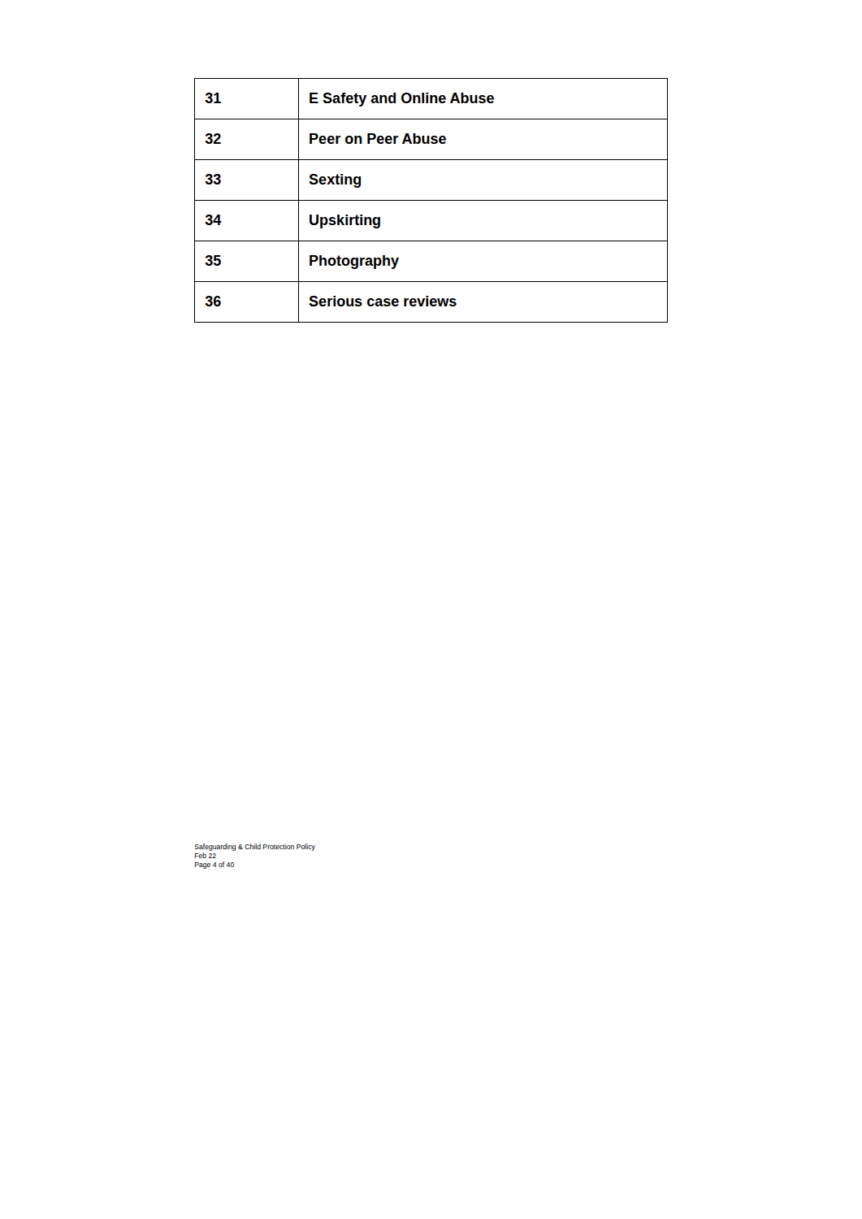| 31 | E Safety and Online Abuse |
| 32 | Peer on Peer Abuse |
| 33 | Sexting |
| 34 | Upskirting |
| 35 | Photography |
| 36 | Serious case reviews |
Safeguarding & Child Protection Policy
Feb 22
Page 4 of 40